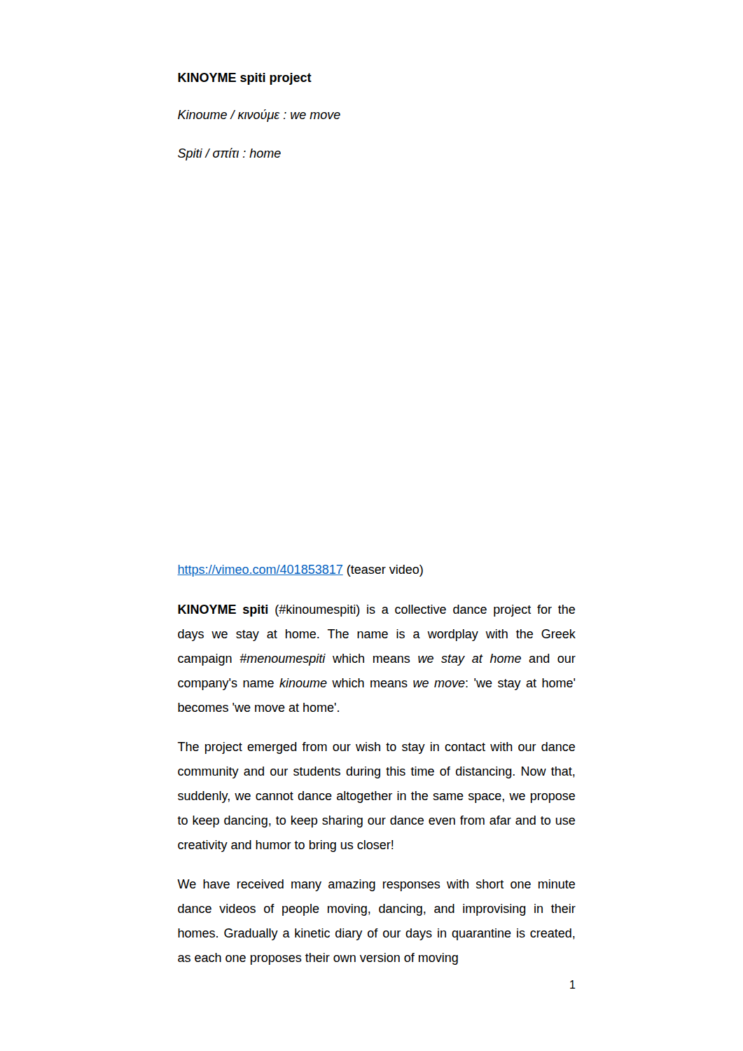KINOYME spiti project
Kinoume / κινούμε : we move
Spiti / σπίτι : home
https://vimeo.com/401853817 (teaser video)
KINOYME spiti (#kinoumespiti) is a collective dance project for the days we stay at home. The name is a wordplay with the Greek campaign #menoumespiti which means we stay at home and our company's name kinoume which means we move: 'we stay at home' becomes 'we move at home'.
The project emerged from our wish to stay in contact with our dance community and our students during this time of distancing. Now that, suddenly, we cannot dance altogether in the same space, we propose to keep dancing, to keep sharing our dance even from afar and to use creativity and humor to bring us closer!
We have received many amazing responses with short one minute dance videos of people moving, dancing, and improvising in their homes. Gradually a kinetic diary of our days in quarantine is created, as each one proposes their own version of moving
1